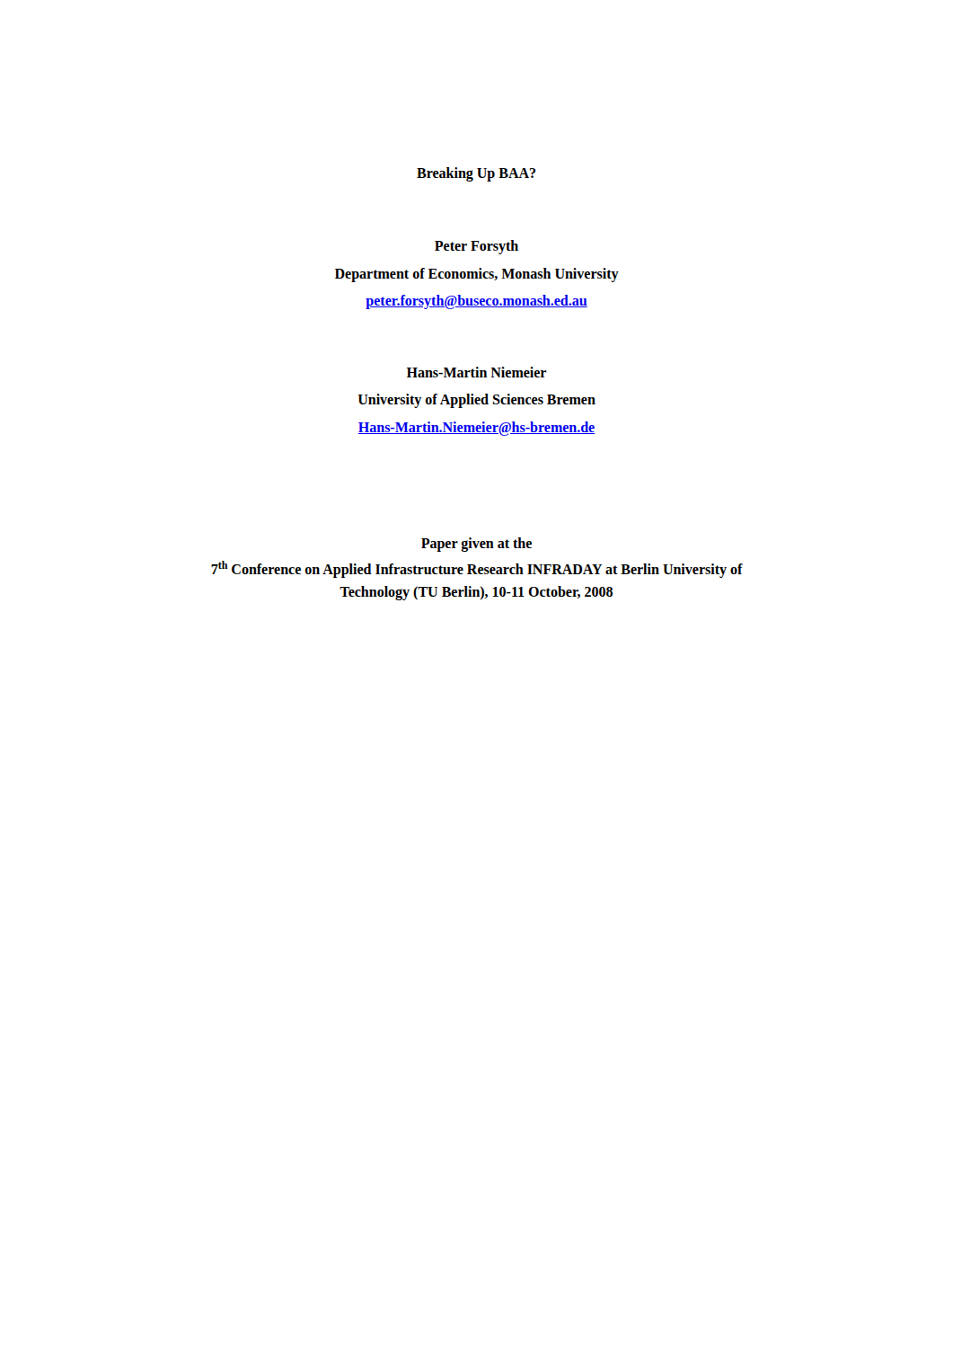Breaking Up BAA?
Peter Forsyth
Department of Economics, Monash University
peter.forsyth@buseco.monash.ed.au
Hans-Martin Niemeier
University of Applied Sciences Bremen
Hans-Martin.Niemeier@hs-bremen.de
Paper given at the
7th Conference on Applied Infrastructure Research INFRADAY at Berlin University of Technology (TU Berlin), 10-11 October, 2008